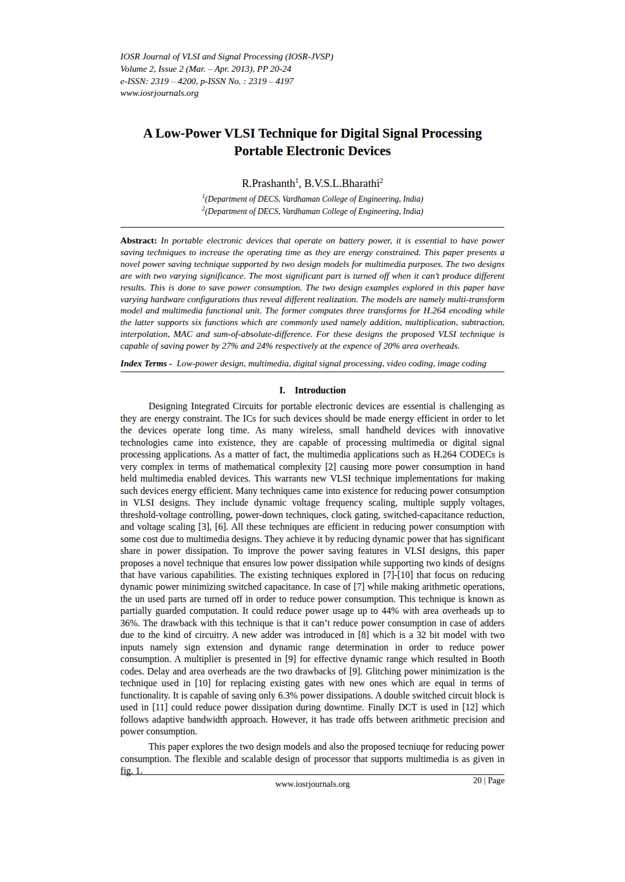IOSR Journal of VLSI and Signal Processing (IOSR-JVSP)
Volume 2, Issue 2 (Mar. – Apr. 2013), PP 20-24
e-ISSN: 2319 – 4200, p-ISSN No. : 2319 – 4197
www.iosrjournals.org
A Low-Power VLSI Technique for Digital Signal Processing
Portable Electronic Devices
R.Prashanth1, B.V.S.L.Bharathi2
1(Department of DECS, Vardhaman College of Engineering, India)
2(Department of DECS, Vardhaman College of Engineering, India)
Abstract: In portable electronic devices that operate on battery power, it is essential to have power saving techniques to increase the operating time as they are energy constrained. This paper presents a novel power saving technique supported by two design models for multimedia purposes. The two designs are with two varying significance. The most significant part is turned off when it can’t produce different results. This is done to save power consumption. The two design examples explored in this paper have varying hardware configurations thus reveal different realization. The models are namely multi-transform model and multimedia functional unit. The former computes three transforms for H.264 encoding while the latter supports six functions which are commonly used namely addition, multiplication, subtraction, interpolation, MAC and sum-of-absolute-difference. For these designs the proposed VLSI technique is capable of saving power by 27% and 24% respectively at the expence of 20% area overheads.
Index Terms - Low-power design, multimedia, digital signal processing, video coding, image coding
I. Introduction
Designing Integrated Circuits for portable electronic devices are essential is challenging as they are energy constraint. The ICs for such devices should be made energy efficient in order to let the devices operate long time. As many wireless, small handheld devices with innovative technologies came into existence, they are capable of processing multimedia or digital signal processing applications. As a matter of fact, the multimedia applications such as H.264 CODECs is very complex in terms of mathematical complexity [2] causing more power consumption in hand held multimedia enabled devices. This warrants new VLSI technique implementations for making such devices energy efficient. Many techniques came into existence for reducing power consumption in VLSI designs. They include dynamic voltage frequency scaling, multiple supply voltages, threshold-voltage controlling, power-down techniques, clock gating, switched-capacitance reduction, and voltage scaling [3], [6]. All these techniques are efficient in reducing power consumption with some cost due to multimedia designs. They achieve it by reducing dynamic power that has significant share in power dissipation. To improve the power saving features in VLSI designs, this paper proposes a novel technique that ensures low power dissipation while supporting two kinds of designs that have various capabilities. The existing techniques explored in [7]-[10] that focus on reducing dynamic power minimizing switched capacitance. In case of [7] while making arithmetic operations, the un used parts are turned off in order to reduce power consumption. This technique is known as partially guarded computation. It could reduce power usage up to 44% with area overheads up to 36%. The drawback with this technique is that it can’t reduce power consumption in case of adders due to the kind of circuitry. A new adder was introduced in [8] which is a 32 bit model with two inputs namely sign extension and dynamic range determination in order to reduce power consumption. A multiplier is presented in [9] for effective dynamic range which resulted in Booth codes. Delay and area overheads are the two drawbacks of [9]. Glitching power minimization is the technique used in [10] for replacing existing gates with new ones which are equal in terms of functionality. It is capable of saving only 6.3% power dissipations. A double switched circuit block is used in [11] could reduce power dissipation during downtime. Finally DCT is used in [12] which follows adaptive bandwidth approach. However, it has trade offs between arithmetic precision and power consumption.
This paper explores the two design models and also the proposed tecniuqe for reducing power consumption. The flexible and scalable design of processor that supports multimedia is as given in fig. 1.
www.iosrjournals.org
20 | Page